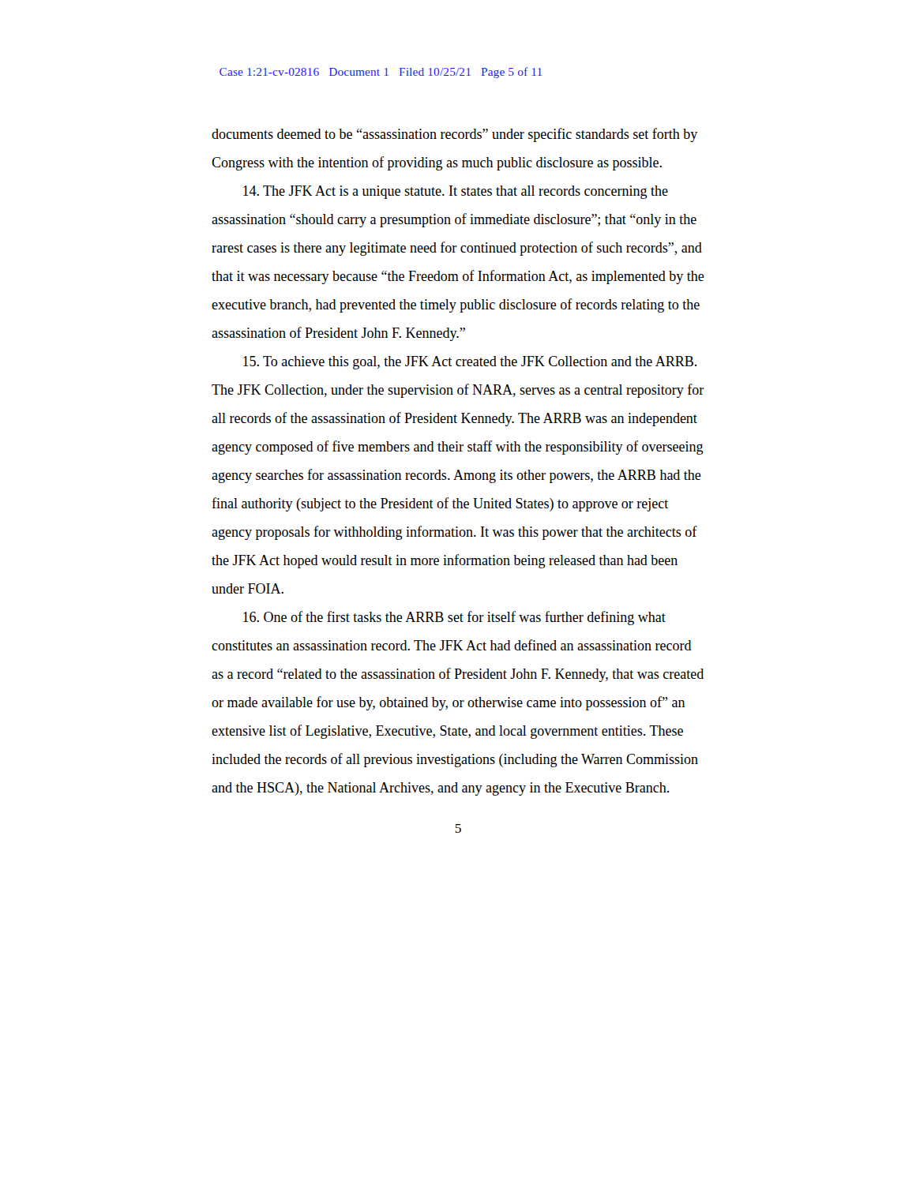Case 1:21-cv-02816 Document 1 Filed 10/25/21 Page 5 of 11
documents deemed to be “assassination records” under specific standards set forth by Congress with the intention of providing as much public disclosure as possible.
14. The JFK Act is a unique statute. It states that all records concerning the assassination “should carry a presumption of immediate disclosure”; that “only in the rarest cases is there any legitimate need for continued protection of such records”, and that it was necessary because “the Freedom of Information Act, as implemented by the executive branch, had prevented the timely public disclosure of records relating to the assassination of President John F. Kennedy.”
15. To achieve this goal, the JFK Act created the JFK Collection and the ARRB. The JFK Collection, under the supervision of NARA, serves as a central repository for all records of the assassination of President Kennedy. The ARRB was an independent agency composed of five members and their staff with the responsibility of overseeing agency searches for assassination records. Among its other powers, the ARRB had the final authority (subject to the President of the United States) to approve or reject agency proposals for withholding information. It was this power that the architects of the JFK Act hoped would result in more information being released than had been under FOIA.
16. One of the first tasks the ARRB set for itself was further defining what constitutes an assassination record. The JFK Act had defined an assassination record as a record “related to the assassination of President John F. Kennedy, that was created or made available for use by, obtained by, or otherwise came into possession of” an extensive list of Legislative, Executive, State, and local government entities. These included the records of all previous investigations (including the Warren Commission and the HSCA), the National Archives, and any agency in the Executive Branch.
5